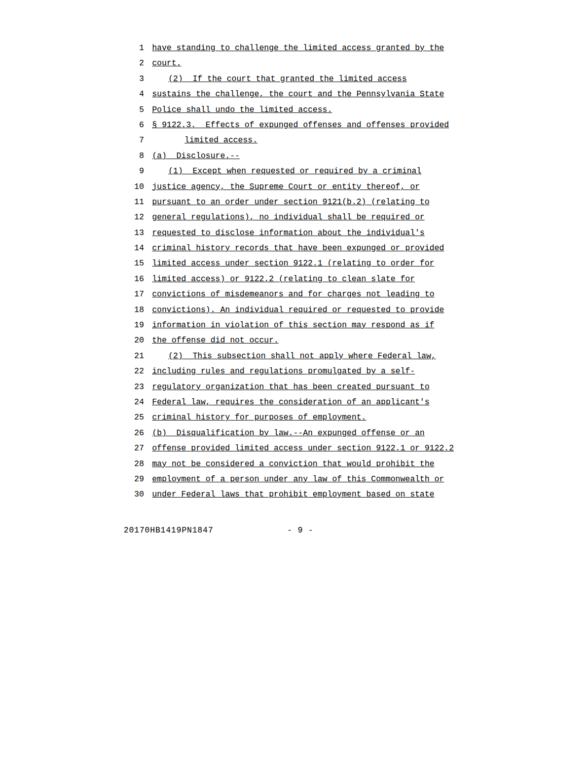have standing to challenge the limited access granted by the
court.
(2) If the court that granted the limited access
sustains the challenge, the court and the Pennsylvania State
Police shall undo the limited access.
§ 9122.3. Effects of expunged offenses and offenses provided
limited access.
(a) Disclosure.--
(1) Except when requested or required by a criminal
justice agency, the Supreme Court or entity thereof, or
pursuant to an order under section 9121(b.2) (relating to
general regulations), no individual shall be required or
requested to disclose information about the individual's
criminal history records that have been expunged or provided
limited access under section 9122.1 (relating to order for
limited access) or 9122.2 (relating to clean slate for
convictions of misdemeanors and for charges not leading to
convictions). An individual required or requested to provide
information in violation of this section may respond as if
the offense did not occur.
(2) This subsection shall not apply where Federal law,
including rules and regulations promulgated by a self-
regulatory organization that has been created pursuant to
Federal law, requires the consideration of an applicant's
criminal history for purposes of employment.
(b) Disqualification by law.--An expunged offense or an
offense provided limited access under section 9122.1 or 9122.2
may not be considered a conviction that would prohibit the
employment of a person under any law of this Commonwealth or
under Federal laws that prohibit employment based on state
20170HB1419PN1847 - 9 -